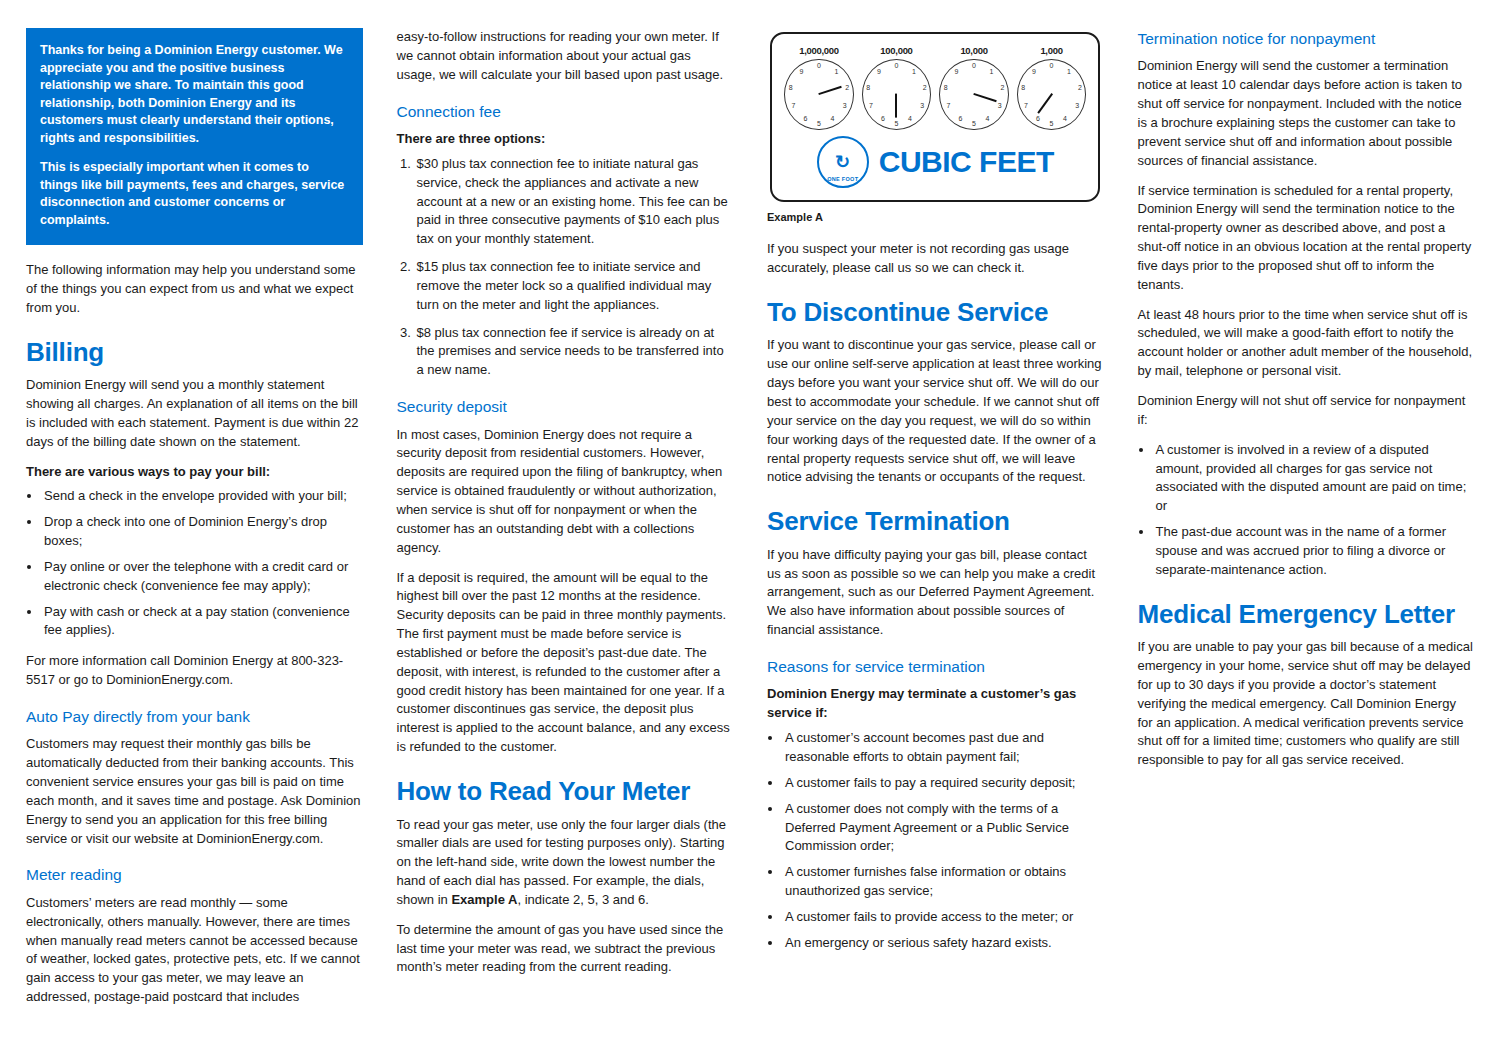Thanks for being a Dominion Energy customer. We appreciate you and the positive business relationship we share. To maintain this good relationship, both Dominion Energy and its customers must clearly understand their options, rights and responsibilities.
This is especially important when it comes to things like bill payments, fees and charges, service disconnection and customer concerns or complaints.
The following information may help you understand some of the things you can expect from us and what we expect from you.
Billing
Dominion Energy will send you a monthly statement showing all charges. An explanation of all items on the bill is included with each statement. Payment is due within 22 days of the billing date shown on the statement.
There are various ways to pay your bill:
Send a check in the envelope provided with your bill;
Drop a check into one of Dominion Energy’s drop boxes;
Pay online or over the telephone with a credit card or electronic check (convenience fee may apply);
Pay with cash or check at a pay station (convenience fee applies).
For more information call Dominion Energy at 800-323-5517 or go to DominionEnergy.com.
Auto Pay directly from your bank
Customers may request their monthly gas bills be automatically deducted from their banking accounts. This convenient service ensures your gas bill is paid on time each month, and it saves time and postage. Ask Dominion Energy to send you an application for this free billing service or visit our website at DominionEnergy.com.
Meter reading
Customers’ meters are read monthly — some electronically, others manually. However, there are times when manually read meters cannot be accessed because of weather, locked gates, protective pets, etc. If we cannot gain access to your gas meter, we may leave an addressed, postage-paid postcard that includes
easy-to-follow instructions for reading your own meter. If we cannot obtain information about your actual gas usage, we will calculate your bill based upon past usage.
Connection fee
There are three options:
$30 plus tax connection fee to initiate natural gas service, check the appliances and activate a new account at a new or an existing home. This fee can be paid in three consecutive payments of $10 each plus tax on your monthly statement.
$15 plus tax connection fee to initiate service and remove the meter lock so a qualified individual may turn on the meter and light the appliances.
$8 plus tax connection fee if service is already on at the premises and service needs to be transferred into a new name.
Security deposit
In most cases, Dominion Energy does not require a security deposit from residential customers. However, deposits are required upon the filing of bankruptcy, when service is obtained fraudulently or without authorization, when service is shut off for nonpayment or when the customer has an outstanding debt with a collections agency.
If a deposit is required, the amount will be equal to the highest bill over the past 12 months at the residence. Security deposits can be paid in three monthly payments. The first payment must be made before service is established or before the deposit’s past-due date. The deposit, with interest, is refunded to the customer after a good credit history has been maintained for one year. If a customer discontinues gas service, the deposit plus interest is applied to the account balance, and any excess is refunded to the customer.
How to Read Your Meter
To read your gas meter, use only the four larger dials (the smaller dials are used for testing purposes only). Starting on the left-hand side, write down the lowest number the hand of each dial has passed. For example, the dials, shown in Example A, indicate 2, 5, 3 and 6.
To determine the amount of gas you have used since the last time your meter was read, we subtract the previous month’s meter reading from the current reading.
1,000,000
0123456789
100,000
0123456789
10,000
0123456789
1,000
0123456789
↻ ONE FOOT
CUBIC FEET
Example A
If you suspect your meter is not recording gas usage accurately, please call us so we can check it.
To Discontinue Service
If you want to discontinue your gas service, please call or use our online self-serve application at least three working days before you want your service shut off. We will do our best to accommodate your schedule. If we cannot shut off your service on the day you request, we will do so within four working days of the requested date. If the owner of a rental property requests service shut off, we will leave notice advising the tenants or occupants of the request.
Service Termination
If you have difficulty paying your gas bill, please contact us as soon as possible so we can help you make a credit arrangement, such as our Deferred Payment Agreement. We also have information about possible sources of financial assistance.
Reasons for service termination
Dominion Energy may terminate a customer’s gas service if:
A customer’s account becomes past due and reasonable efforts to obtain payment fail;
A customer fails to pay a required security deposit;
A customer does not comply with the terms of a Deferred Payment Agreement or a Public Service Commission order;
A customer furnishes false information or obtains unauthorized gas service;
A customer fails to provide access to the meter; or
An emergency or serious safety hazard exists.
Termination notice for nonpayment
Dominion Energy will send the customer a termination notice at least 10 calendar days before action is taken to shut off service for nonpayment. Included with the notice is a brochure explaining steps the customer can take to prevent service shut off and information about possible sources of financial assistance.
If service termination is scheduled for a rental property, Dominion Energy will send the termination notice to the rental-property owner as described above, and post a shut-off notice in an obvious location at the rental property five days prior to the proposed shut off to inform the tenants.
At least 48 hours prior to the time when service shut off is scheduled, we will make a good-faith effort to notify the account holder or another adult member of the household, by mail, telephone or personal visit.
Dominion Energy will not shut off service for nonpayment if:
A customer is involved in a review of a disputed amount, provided all charges for gas service not associated with the disputed amount are paid on time; or
The past-due account was in the name of a former spouse and was accrued prior to filing a divorce or separate-maintenance action.
Medical Emergency Letter
If you are unable to pay your gas bill because of a medical emergency in your home, service shut off may be delayed for up to 30 days if you provide a doctor’s statement verifying the medical emergency. Call Dominion Energy for an application. A medical verification prevents service shut off for a limited time; customers who qualify are still responsible to pay for all gas service received.